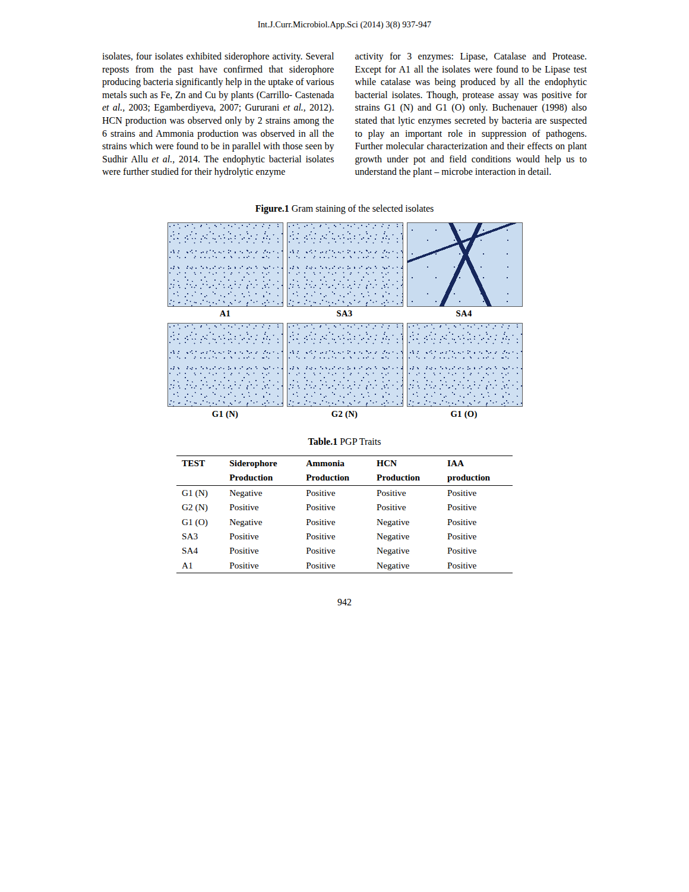Int.J.Curr.Microbiol.App.Sci (2014) 3(8) 937-947
isolates, four isolates exhibited siderophore activity. Several reposts from the past have confirmed that siderophore producing bacteria significantly help in the uptake of various metals such as Fe, Zn and Cu by plants (Carrillo- Castenada et al., 2003; Egamberdiyeva, 2007; Gururani et al., 2012). HCN production was observed only by 2 strains among the 6 strains and Ammonia production was observed in all the strains which were found to be in parallel with those seen by Sudhir Allu et al., 2014. The endophytic bacterial isolates were further studied for their hydrolytic enzyme
activity for 3 enzymes: Lipase, Catalase and Protease. Except for A1 all the isolates were found to be Lipase test while catalase was being produced by all the endophytic bacterial isolates. Though, protease assay was positive for strains G1 (N) and G1 (O) only. Buchenauer (1998) also stated that lytic enzymes secreted by bacteria are suspected to play an important role in suppression of pathogens. Further molecular characterization and their effects on plant growth under pot and field conditions would help us to understand the plant – microbe interaction in detail.
Figure.1 Gram staining of the selected isolates
A1
SA3
SA4
G1 (N)
G2 (N)
G1 (O)
Table.1 PGP Traits
| TEST | Siderophore | Ammonia | HCN | IAA |
| --- | --- | --- | --- | --- |
| | Production | Production | Production | production |
| G1 (N) | Negative | Positive | Positive | Positive |
| G2 (N) | Positive | Positive | Positive | Positive |
| G1 (O) | Negative | Positive | Negative | Positive |
| SA3 | Positive | Positive | Negative | Positive |
| SA4 | Positive | Positive | Negative | Positive |
| A1 | Positive | Positive | Negative | Positive |
942